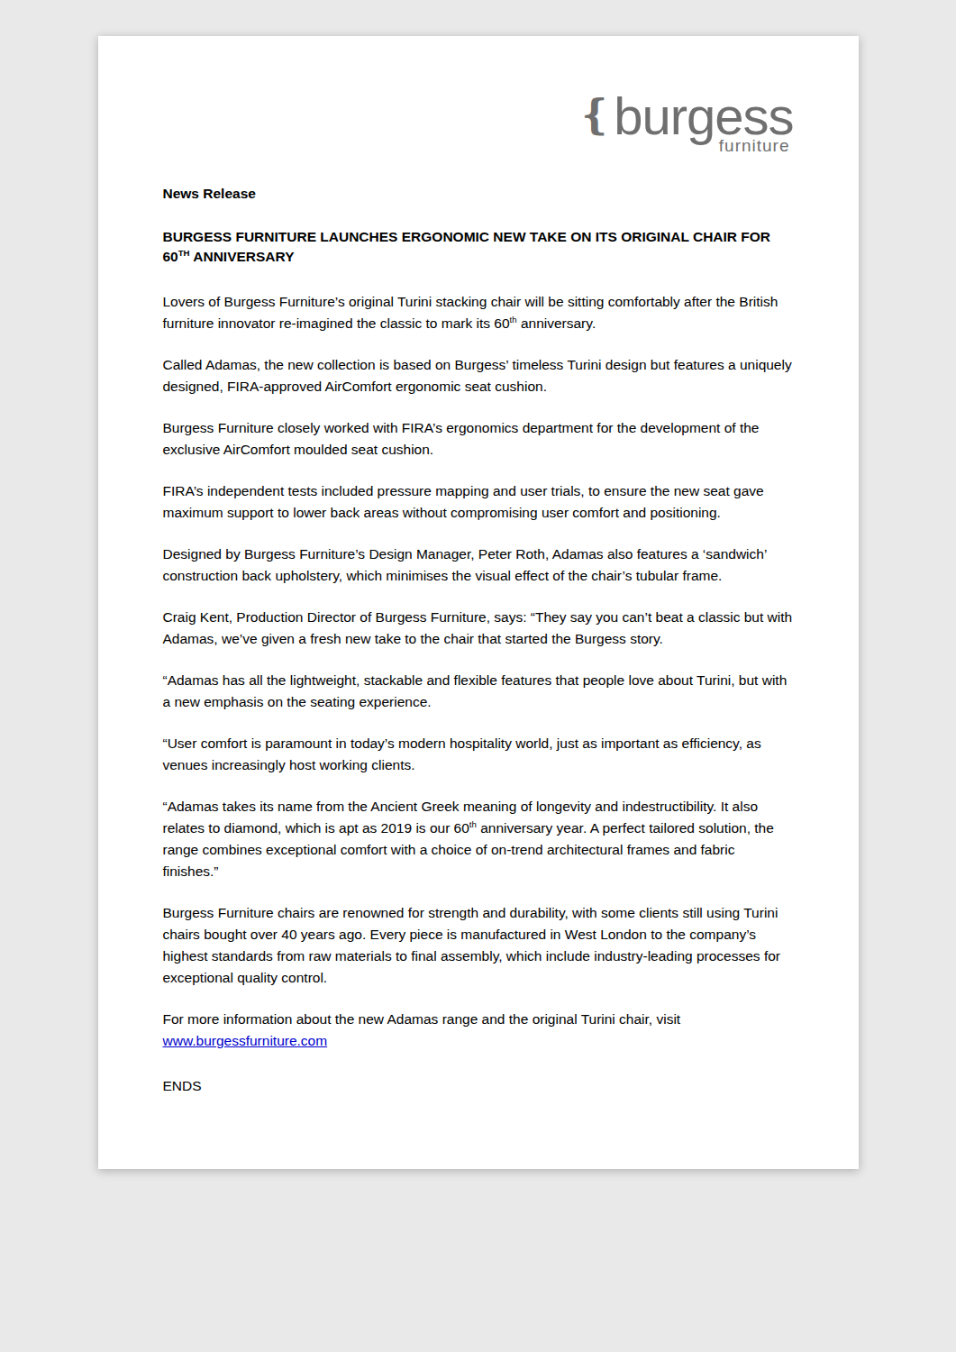❴burgess
furniture
News Release
Burgess Furniture launches ergonomic new take on its original chair for 60th anniversary
Lovers of Burgess Furniture’s original Turini stacking chair will be sitting comfortably after the British furniture innovator re-imagined the classic to mark its 60th anniversary.
Called Adamas, the new collection is based on Burgess’ timeless Turini design but features a uniquely designed, FIRA-approved AirComfort ergonomic seat cushion.
Burgess Furniture closely worked with FIRA’s ergonomics department for the development of the exclusive AirComfort moulded seat cushion.
FIRA’s independent tests included pressure mapping and user trials, to ensure the new seat gave maximum support to lower back areas without compromising user comfort and positioning.
Designed by Burgess Furniture’s Design Manager, Peter Roth, Adamas also features a ‘sandwich’ construction back upholstery, which minimises the visual effect of the chair’s tubular frame.
Craig Kent, Production Director of Burgess Furniture, says: “They say you can’t beat a classic but with Adamas, we’ve given a fresh new take to the chair that started the Burgess story.
“Adamas has all the lightweight, stackable and flexible features that people love about Turini, but with a new emphasis on the seating experience.
“User comfort is paramount in today’s modern hospitality world, just as important as efficiency, as venues increasingly host working clients.
“Adamas takes its name from the Ancient Greek meaning of longevity and indestructibility. It also relates to diamond, which is apt as 2019 is our 60th anniversary year. A perfect tailored solution, the range combines exceptional comfort with a choice of on-trend architectural frames and fabric finishes.”
Burgess Furniture chairs are renowned for strength and durability, with some clients still using Turini chairs bought over 40 years ago. Every piece is manufactured in West London to the company’s highest standards from raw materials to final assembly, which include industry-leading processes for exceptional quality control.
For more information about the new Adamas range and the original Turini chair, visit www.burgessfurniture.com
ENDS